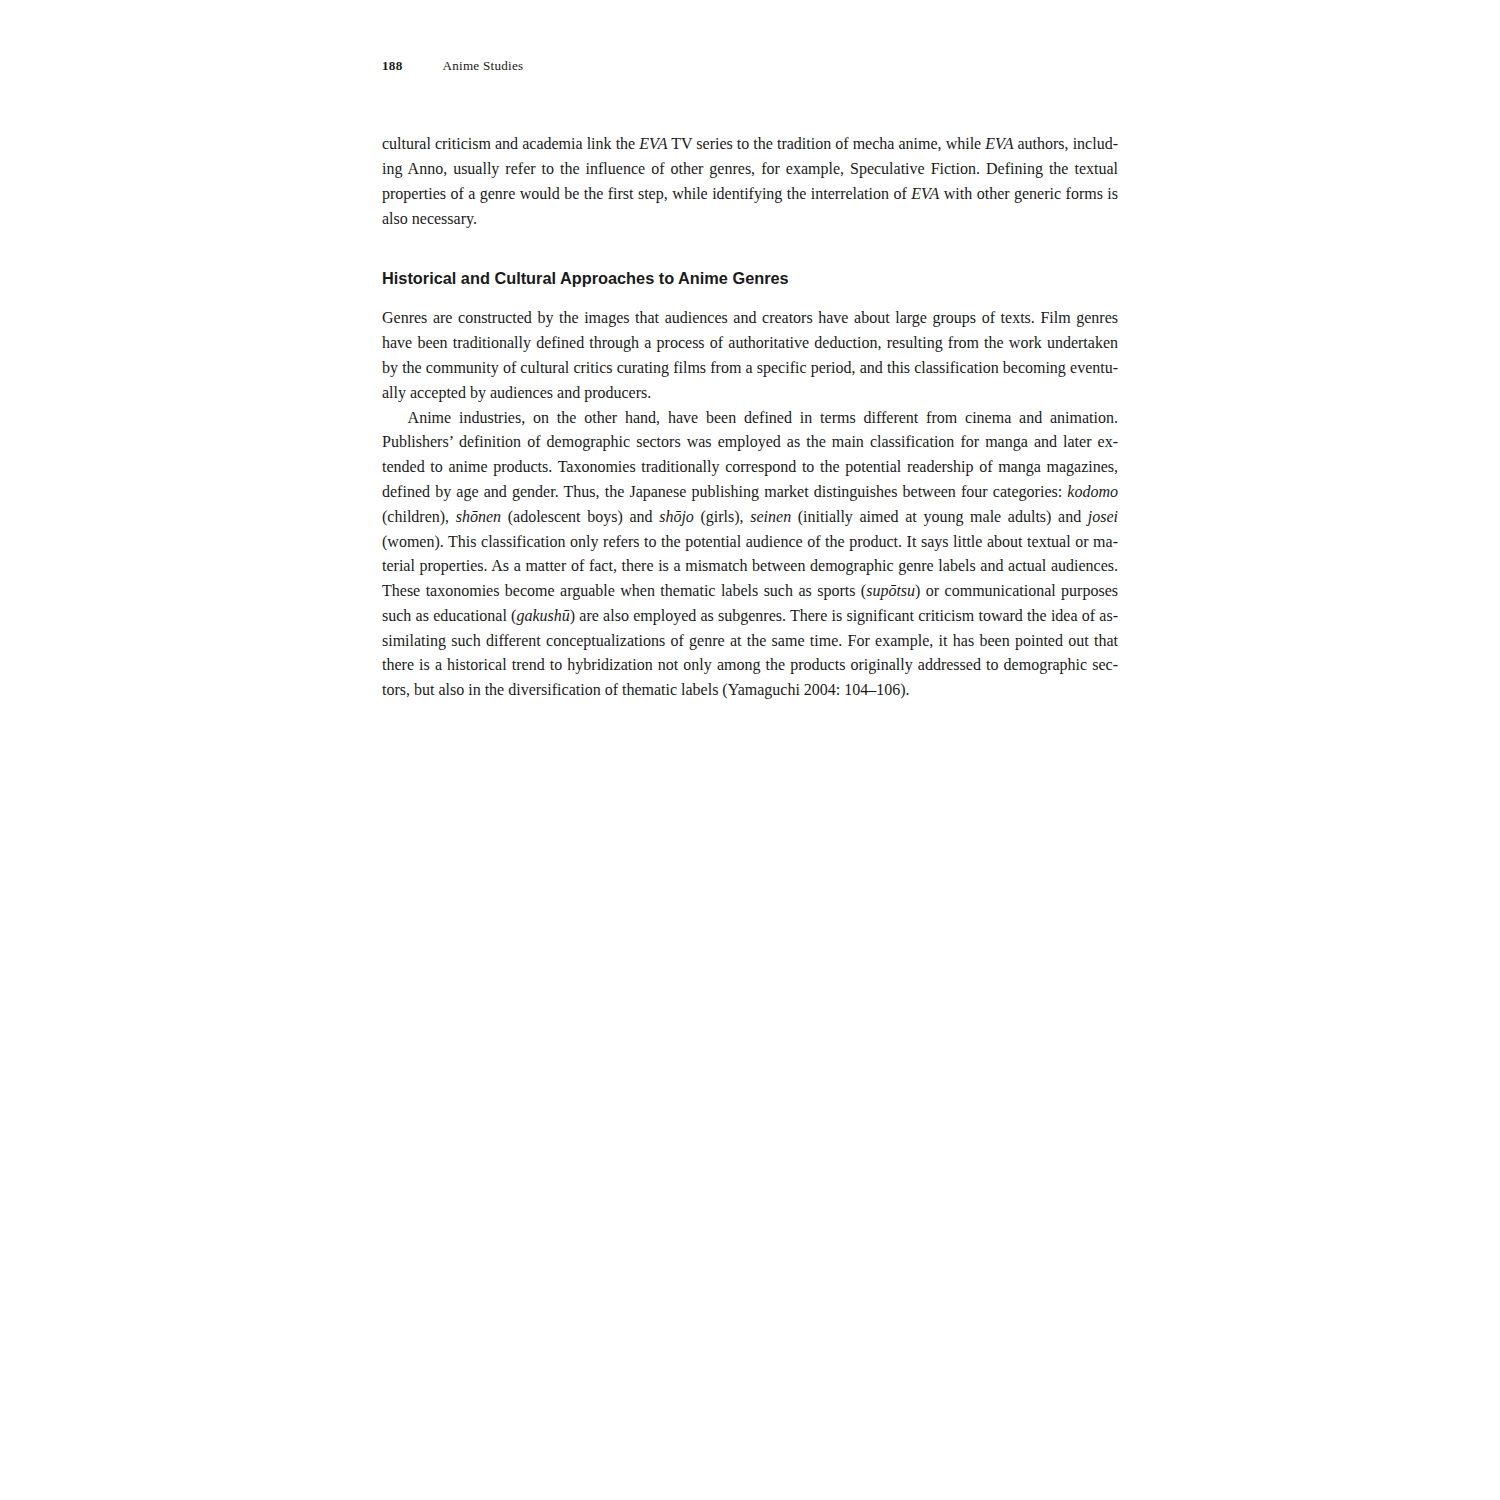188 Anime Studies
cultural criticism and academia link the EVA TV series to the tradition of mecha anime, while EVA authors, including Anno, usually refer to the influence of other genres, for example, Speculative Fiction. Defining the textual properties of a genre would be the first step, while identifying the interrelation of EVA with other generic forms is also necessary.
Historical and Cultural Approaches to Anime Genres
Genres are constructed by the images that audiences and creators have about large groups of texts. Film genres have been traditionally defined through a process of authoritative deduction, resulting from the work undertaken by the community of cultural critics curating films from a specific period, and this classification becoming eventually accepted by audiences and producers.
Anime industries, on the other hand, have been defined in terms different from cinema and animation. Publishers’ definition of demographic sectors was employed as the main classification for manga and later extended to anime products. Taxonomies traditionally correspond to the potential readership of manga magazines, defined by age and gender. Thus, the Japanese publishing market distinguishes between four categories: kodomo (children), shōnen (adolescent boys) and shōjo (girls), seinen (initially aimed at young male adults) and josei (women). This classification only refers to the potential audience of the product. It says little about textual or material properties. As a matter of fact, there is a mismatch between demographic genre labels and actual audiences. These taxonomies become arguable when thematic labels such as sports (supōtsu) or communicational purposes such as educational (gakushū) are also employed as subgenres. There is significant criticism toward the idea of assimilating such different conceptualizations of genre at the same time. For example, it has been pointed out that there is a historical trend to hybridization not only among the products originally addressed to demographic sectors, but also in the diversification of thematic labels (Yamaguchi 2004: 104–106).